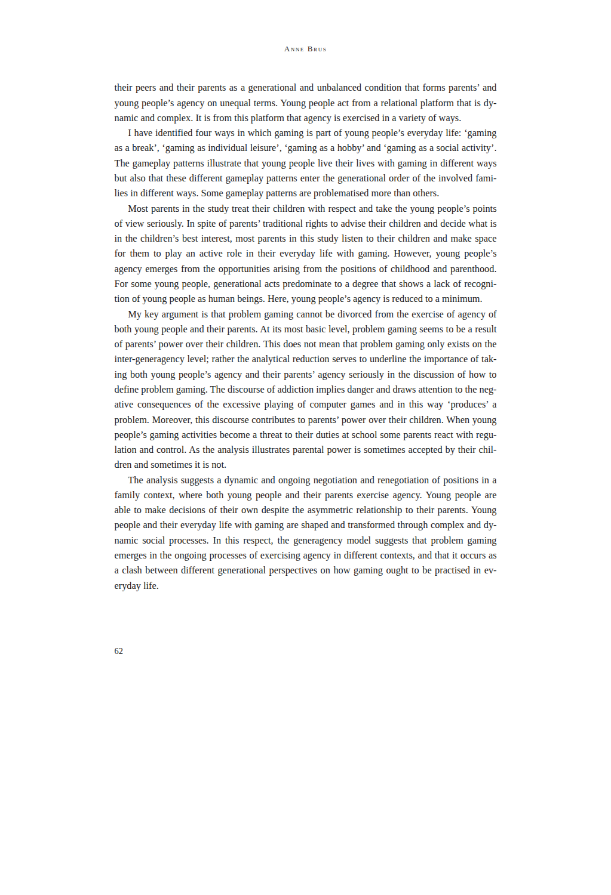Anne Brus
their peers and their parents as a generational and unbalanced condition that forms parents’ and young people’s agency on unequal terms. Young people act from a relational platform that is dynamic and complex. It is from this platform that agency is exercised in a variety of ways.
I have identified four ways in which gaming is part of young people’s everyday life: ‘gaming as a break’, ‘gaming as individual leisure’, ‘gaming as a hobby’ and ‘gaming as a social activity’. The gameplay patterns illustrate that young people live their lives with gaming in different ways but also that these different gameplay patterns enter the generational order of the involved families in different ways. Some gameplay patterns are problematised more than others.
Most parents in the study treat their children with respect and take the young people’s points of view seriously. In spite of parents’ traditional rights to advise their children and decide what is in the children’s best interest, most parents in this study listen to their children and make space for them to play an active role in their everyday life with gaming. However, young people’s agency emerges from the opportunities arising from the positions of childhood and parenthood. For some young people, generational acts predominate to a degree that shows a lack of recognition of young people as human beings. Here, young people’s agency is reduced to a minimum.
My key argument is that problem gaming cannot be divorced from the exercise of agency of both young people and their parents. At its most basic level, problem gaming seems to be a result of parents’ power over their children. This does not mean that problem gaming only exists on the inter-generagency level; rather the analytical reduction serves to underline the importance of taking both young people’s agency and their parents’ agency seriously in the discussion of how to define problem gaming. The discourse of addiction implies danger and draws attention to the negative consequences of the excessive playing of computer games and in this way ‘produces’ a problem. Moreover, this discourse contributes to parents’ power over their children. When young people’s gaming activities become a threat to their duties at school some parents react with regulation and control. As the analysis illustrates parental power is sometimes accepted by their children and sometimes it is not.
The analysis suggests a dynamic and ongoing negotiation and renegotiation of positions in a family context, where both young people and their parents exercise agency. Young people are able to make decisions of their own despite the asymmetric relationship to their parents. Young people and their everyday life with gaming are shaped and transformed through complex and dynamic social processes. In this respect, the generagency model suggests that problem gaming emerges in the ongoing processes of exercising agency in different contexts, and that it occurs as a clash between different generational perspectives on how gaming ought to be practised in everyday life.
62